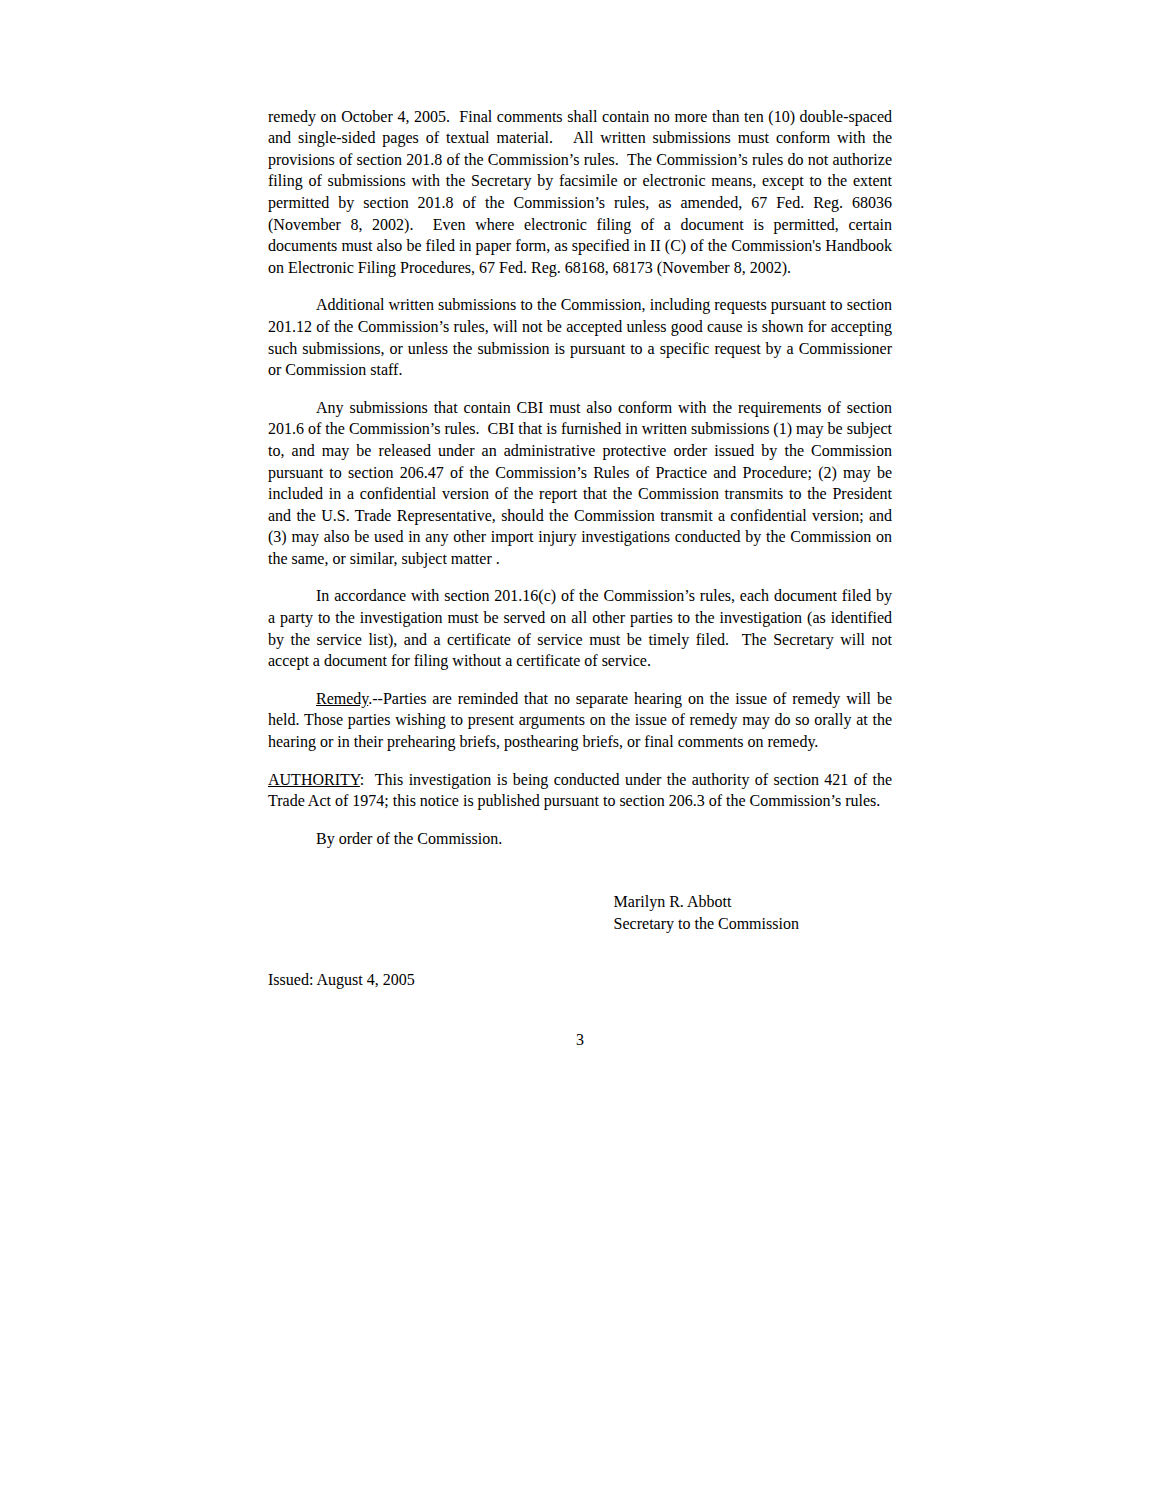remedy on October 4, 2005. Final comments shall contain no more than ten (10) double-spaced and single-sided pages of textual material. All written submissions must conform with the provisions of section 201.8 of the Commission’s rules. The Commission’s rules do not authorize filing of submissions with the Secretary by facsimile or electronic means, except to the extent permitted by section 201.8 of the Commission’s rules, as amended, 67 Fed. Reg. 68036 (November 8, 2002). Even where electronic filing of a document is permitted, certain documents must also be filed in paper form, as specified in II (C) of the Commission's Handbook on Electronic Filing Procedures, 67 Fed. Reg. 68168, 68173 (November 8, 2002).
Additional written submissions to the Commission, including requests pursuant to section 201.12 of the Commission’s rules, will not be accepted unless good cause is shown for accepting such submissions, or unless the submission is pursuant to a specific request by a Commissioner or Commission staff.
Any submissions that contain CBI must also conform with the requirements of section 201.6 of the Commission’s rules. CBI that is furnished in written submissions (1) may be subject to, and may be released under an administrative protective order issued by the Commission pursuant to section 206.47 of the Commission’s Rules of Practice and Procedure; (2) may be included in a confidential version of the report that the Commission transmits to the President and the U.S. Trade Representative, should the Commission transmit a confidential version; and (3) may also be used in any other import injury investigations conducted by the Commission on the same, or similar, subject matter .
In accordance with section 201.16(c) of the Commission’s rules, each document filed by a party to the investigation must be served on all other parties to the investigation (as identified by the service list), and a certificate of service must be timely filed. The Secretary will not accept a document for filing without a certificate of service.
Remedy.--Parties are reminded that no separate hearing on the issue of remedy will be held. Those parties wishing to present arguments on the issue of remedy may do so orally at the hearing or in their prehearing briefs, posthearing briefs, or final comments on remedy.
AUTHORITY: This investigation is being conducted under the authority of section 421 of the Trade Act of 1974; this notice is published pursuant to section 206.3 of the Commission’s rules.
By order of the Commission.
Marilyn R. Abbott
Secretary to the Commission
Issued: August 4, 2005
3